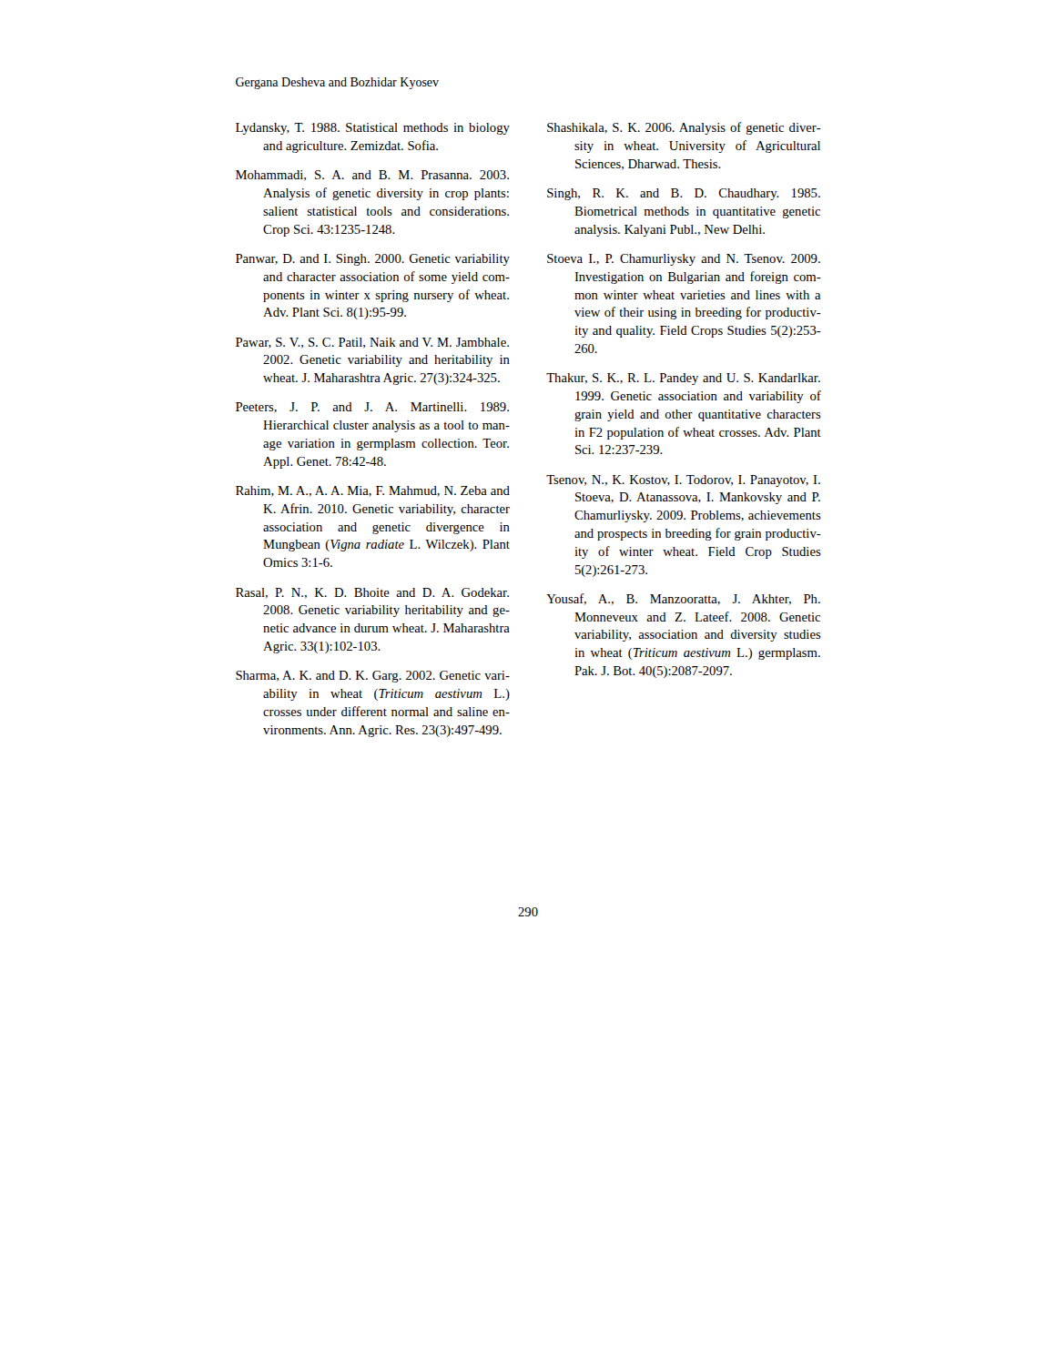Gergana Desheva and Bozhidar Kyosev
Lydansky, T. 1988. Statistical methods in biology and agriculture. Zemizdat. Sofia.
Mohammadi, S. A. and B. M. Prasanna. 2003. Analysis of genetic diversity in crop plants: salient statistical tools and considerations. Crop Sci. 43:1235-1248.
Panwar, D. and I. Singh. 2000. Genetic variability and character association of some yield components in winter x spring nursery of wheat. Adv. Plant Sci. 8(1):95-99.
Pawar, S. V., S. C. Patil, Naik and V. M. Jambhale. 2002. Genetic variability and heritability in wheat. J. Maharashtra Agric. 27(3):324-325.
Peeters, J. P. and J. A. Martinelli. 1989. Hierarchical cluster analysis as a tool to manage variation in germplasm collection. Teor. Appl. Genet. 78:42-48.
Rahim, M. A., A. A. Mia, F. Mahmud, N. Zeba and K. Afrin. 2010. Genetic variability, character association and genetic divergence in Mungbean (Vigna radiate L. Wilczek). Plant Omics 3:1-6.
Rasal, P. N., K. D. Bhoite and D. A. Godekar. 2008. Genetic variability heritability and genetic advance in durum wheat. J. Maharashtra Agric. 33(1):102-103.
Sharma, A. K. and D. K. Garg. 2002. Genetic variability in wheat (Triticum aestivum L.) crosses under different normal and saline environments. Ann. Agric. Res. 23(3):497-499.
Shashikala, S. K. 2006. Analysis of genetic diversity in wheat. University of Agricultural Sciences, Dharwad. Thesis.
Singh, R. K. and B. D. Chaudhary. 1985. Biometrical methods in quantitative genetic analysis. Kalyani Publ., New Delhi.
Stoeva I., P. Chamurliysky and N. Tsenov. 2009. Investigation on Bulgarian and foreign common winter wheat varieties and lines with a view of their using in breeding for productivity and quality. Field Crops Studies 5(2):253-260.
Thakur, S. K., R. L. Pandey and U. S. Kandarlkar. 1999. Genetic association and variability of grain yield and other quantitative characters in F2 population of wheat crosses. Adv. Plant Sci. 12:237-239.
Tsenov, N., K. Kostov, I. Todorov, I. Panayotov, I. Stoeva, D. Atanassova, I. Mankovsky and P. Chamurliysky. 2009. Problems, achievements and prospects in breeding for grain productivity of winter wheat. Field Crop Studies 5(2):261-273.
Yousaf, A., B. Manzooratta, J. Akhter, Ph. Monneveux and Z. Lateef. 2008. Genetic variability, association and diversity studies in wheat (Triticum aestivum L.) germplasm. Pak. J. Bot. 40(5):2087-2097.
290